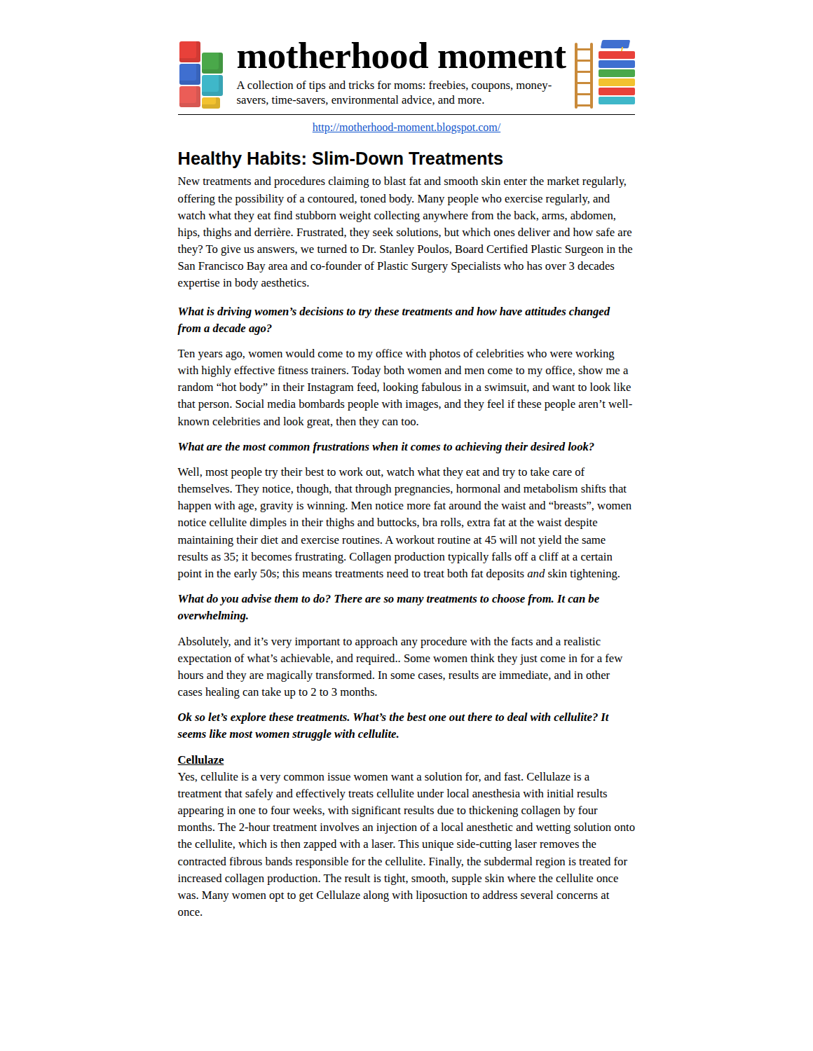motherhood moment
A collection of tips and tricks for moms: freebies, coupons, money-savers, time-savers, environmental advice, and more.
http://motherhood-moment.blogspot.com/
Healthy Habits: Slim-Down Treatments
New treatments and procedures claiming to blast fat and smooth skin enter the market regularly, offering the possibility of a contoured, toned body. Many people who exercise regularly, and watch what they eat find stubborn weight collecting anywhere from the back, arms, abdomen, hips, thighs and derrière. Frustrated, they seek solutions, but which ones deliver and how safe are they? To give us answers, we turned to Dr. Stanley Poulos, Board Certified Plastic Surgeon in the San Francisco Bay area and co-founder of Plastic Surgery Specialists who has over 3 decades expertise in body aesthetics.
What is driving women’s decisions to try these treatments and how have attitudes changed from a decade ago?
Ten years ago, women would come to my office with photos of celebrities who were working with highly effective fitness trainers. Today both women and men come to my office, show me a random “hot body” in their Instagram feed, looking fabulous in a swimsuit, and want to look like that person. Social media bombards people with images, and they feel if these people aren’t well-known celebrities and look great, then they can too.
What are the most common frustrations when it comes to achieving their desired look?
Well, most people try their best to work out, watch what they eat and try to take care of themselves. They notice, though, that through pregnancies, hormonal and metabolism shifts that happen with age, gravity is winning. Men notice more fat around the waist and “breasts”, women notice cellulite dimples in their thighs and buttocks, bra rolls, extra fat at the waist despite maintaining their diet and exercise routines. A workout routine at 45 will not yield the same results as 35; it becomes frustrating. Collagen production typically falls off a cliff at a certain point in the early 50s; this means treatments need to treat both fat deposits and skin tightening.
What do you advise them to do? There are so many treatments to choose from. It can be overwhelming.
Absolutely, and it’s very important to approach any procedure with the facts and a realistic expectation of what’s achievable, and required.. Some women think they just come in for a few hours and they are magically transformed. In some cases, results are immediate, and in other cases healing can take up to 2 to 3 months.
Ok so let’s explore these treatments. What’s the best one out there to deal with cellulite? It seems like most women struggle with cellulite.
Cellulaze
Yes, cellulite is a very common issue women want a solution for, and fast. Cellulaze is a treatment that safely and effectively treats cellulite under local anesthesia with initial results appearing in one to four weeks, with significant results due to thickening collagen by four months. The 2-hour treatment involves an injection of a local anesthetic and wetting solution onto the cellulite, which is then zapped with a laser. This unique side-cutting laser removes the contracted fibrous bands responsible for the cellulite. Finally, the subdermal region is treated for increased collagen production. The result is tight, smooth, supple skin where the cellulite once was. Many women opt to get Cellulaze along with liposuction to address several concerns at once.